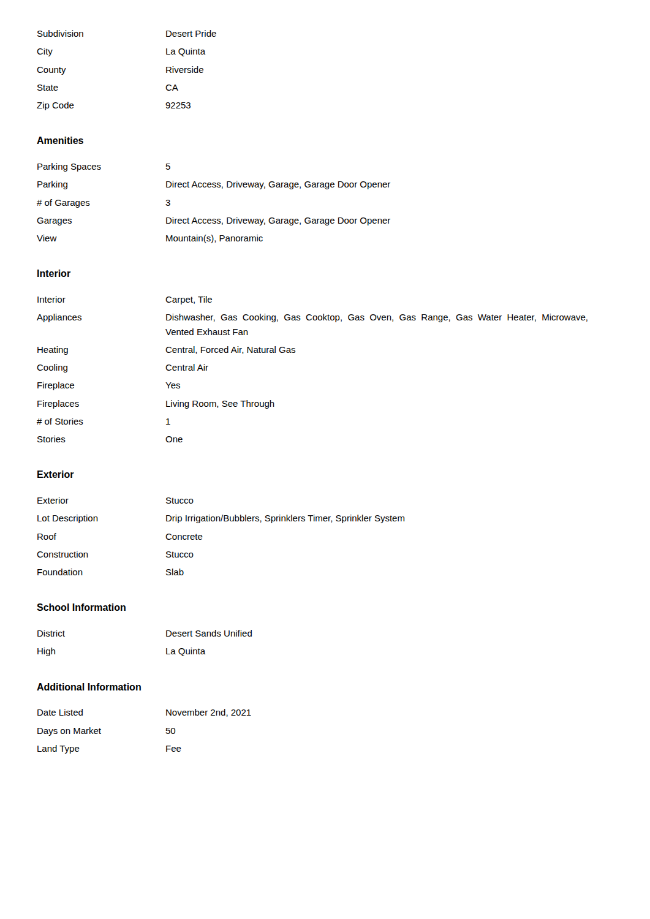| Subdivision | Desert Pride |
| City | La Quinta |
| County | Riverside |
| State | CA |
| Zip Code | 92253 |
Amenities
| Parking Spaces | 5 |
| Parking | Direct Access, Driveway, Garage, Garage Door Opener |
| # of Garages | 3 |
| Garages | Direct Access, Driveway, Garage, Garage Door Opener |
| View | Mountain(s), Panoramic |
Interior
| Interior | Carpet, Tile |
| Appliances | Dishwasher, Gas Cooking, Gas Cooktop, Gas Oven, Gas Range, Gas Water Heater, Microwave, Vented Exhaust Fan |
| Heating | Central, Forced Air, Natural Gas |
| Cooling | Central Air |
| Fireplace | Yes |
| Fireplaces | Living Room, See Through |
| # of Stories | 1 |
| Stories | One |
Exterior
| Exterior | Stucco |
| Lot Description | Drip Irrigation/Bubblers, Sprinklers Timer, Sprinkler System |
| Roof | Concrete |
| Construction | Stucco |
| Foundation | Slab |
School Information
| District | Desert Sands Unified |
| High | La Quinta |
Additional Information
| Date Listed | November 2nd, 2021 |
| Days on Market | 50 |
| Land Type | Fee |